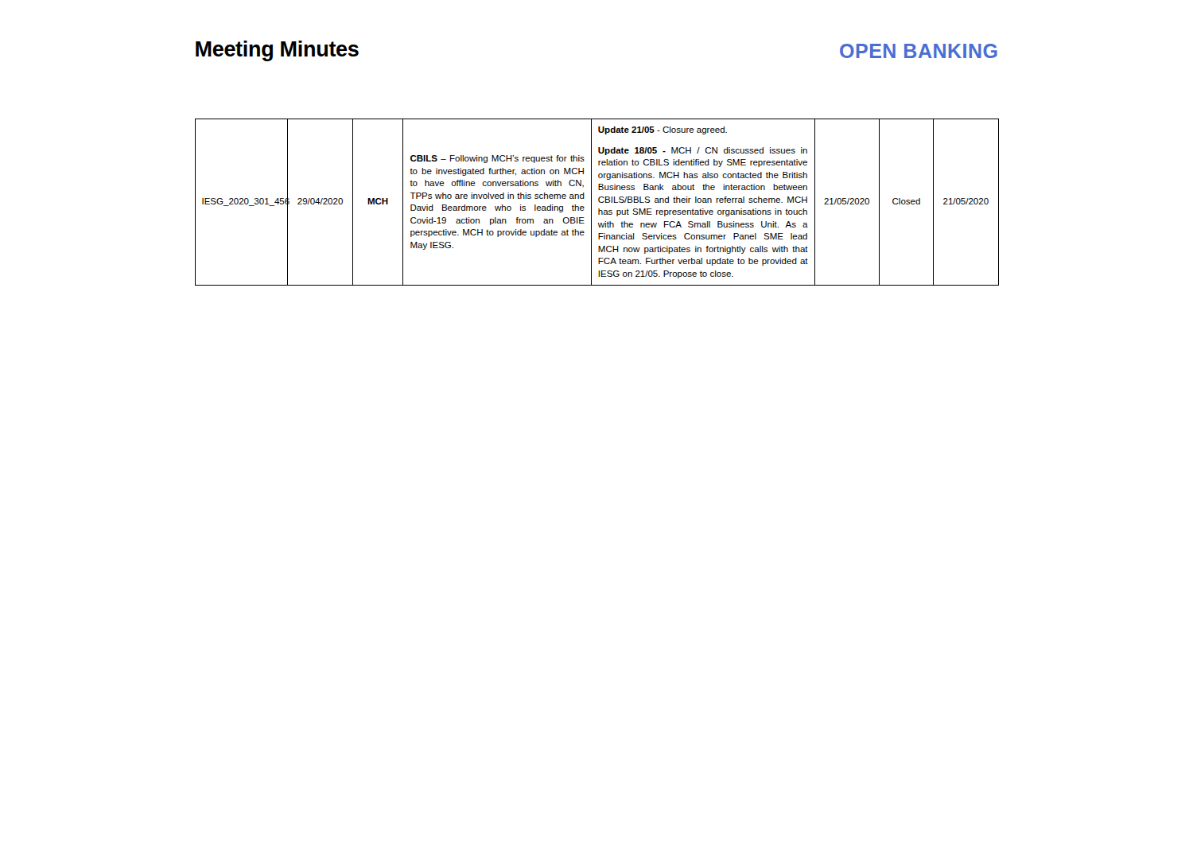Meeting Minutes
OPEN BANKING
| IESG_2020_301_456 | 29/04/2020 | MCH | CBILS – Following MCH’s request for this to be investigated further, action on MCH to have offline conversations with CN, TPPs who are involved in this scheme and David Beardmore who is leading the Covid-19 action plan from an OBIE perspective. MCH to provide update at the May IESG. | Update 21/05 - Closure agreed. Update 18/05 - MCH / CN discussed issues in relation to CBILS identified by SME representative organisations. MCH has also contacted the British Business Bank about the interaction between CBILS/BBLS and their loan referral scheme. MCH has put SME representative organisations in touch with the new FCA Small Business Unit. As a Financial Services Consumer Panel SME lead MCH now participates in fortnightly calls with that FCA team. Further verbal update to be provided at IESG on 21/05. Propose to close. | 21/05/2020 | Closed | 21/05/2020 |